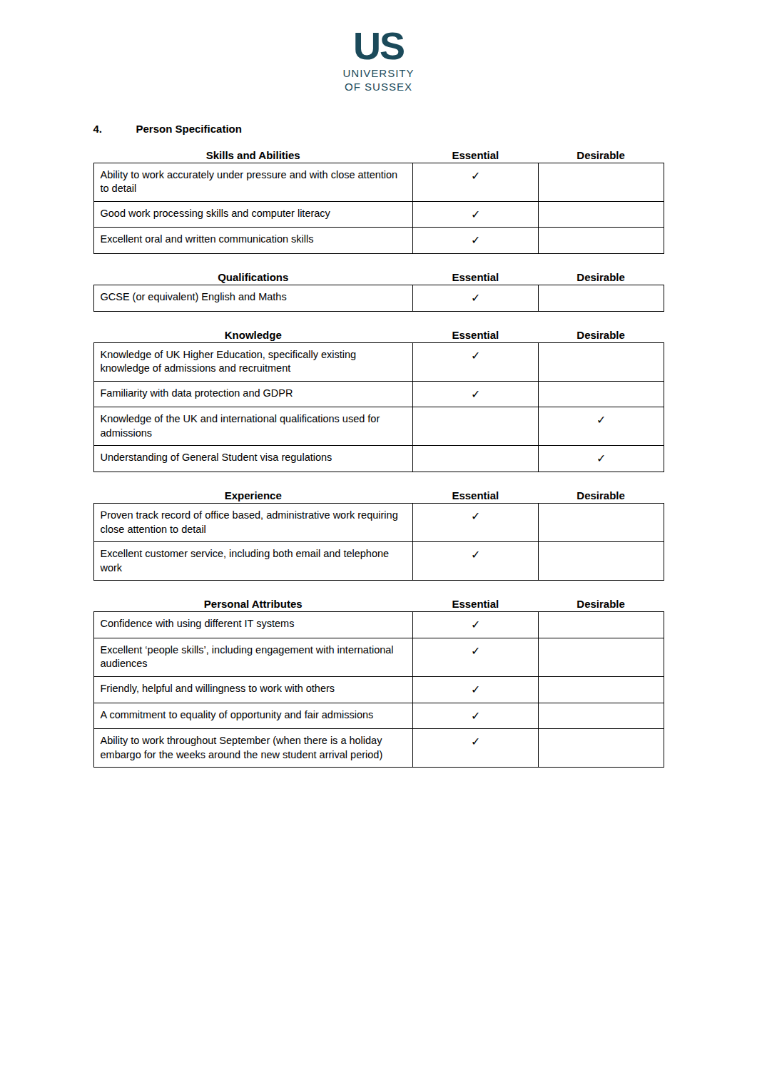US
UNIVERSITY
OF SUSSEX
4. Person Specification
| Skills and Abilities | Essential | Desirable |
| --- | --- | --- |
| Ability to work accurately under pressure and with close attention to detail | ✓ | |
| Good work processing skills and computer literacy | ✓ | |
| Excellent oral and written communication skills | ✓ | |
| Qualifications | Essential | Desirable |
| --- | --- | --- |
| GCSE (or equivalent) English and Maths | ✓ | |
| Knowledge | Essential | Desirable |
| --- | --- | --- |
| Knowledge of UK Higher Education, specifically existing knowledge of admissions and recruitment | ✓ | |
| Familiarity with data protection and GDPR | ✓ | |
| Knowledge of the UK and international qualifications used for admissions | | ✓ |
| Understanding of General Student visa regulations | | ✓ |
| Experience | Essential | Desirable |
| --- | --- | --- |
| Proven track record of office based, administrative work requiring close attention to detail | ✓ | |
| Excellent customer service, including both email and telephone work | ✓ | |
| Personal Attributes | Essential | Desirable |
| --- | --- | --- |
| Confidence with using different IT systems | ✓ | |
| Excellent ‘people skills’, including engagement with international audiences | ✓ | |
| Friendly, helpful and willingness to work with others | ✓ | |
| A commitment to equality of opportunity and fair admissions | ✓ | |
| Ability to work throughout September (when there is a holiday embargo for the weeks around the new student arrival period) | ✓ | |